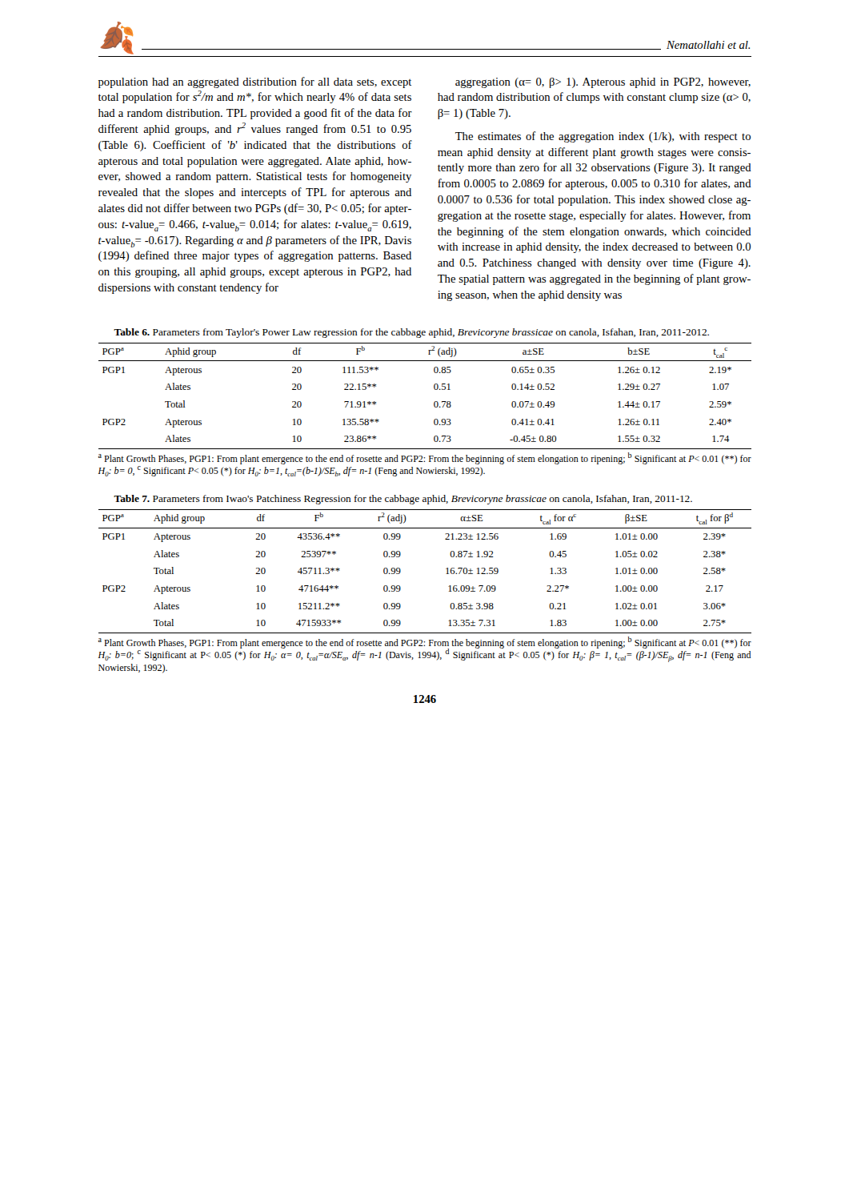🍂
Nematollahi et al.
population had an aggregated distribution for all data sets, except total population for s2/m and m*, for which nearly 4% of data sets had a random distribution. TPL provided a good fit of the data for different aphid groups, and r2 values ranged from 0.51 to 0.95 (Table 6). Coefficient of 'b' indicated that the distributions of apterous and total population were aggregated. Alate aphid, however, showed a random pattern. Statistical tests for homogeneity revealed that the slopes and intercepts of TPL for apterous and alates did not differ between two PGPs (df= 30, P< 0.05; for apterous: t-valuea= 0.466, t-valueb= 0.014; for alates: t-valuea= 0.619, t-valueb= -0.617). Regarding α and β parameters of the IPR, Davis (1994) defined three major types of aggregation patterns. Based on this grouping, all aphid groups, except apterous in PGP2, had dispersions with constant tendency for
aggregation (α= 0, β> 1). Apterous aphid in PGP2, however, had random distribution of clumps with constant clump size (α> 0, β= 1) (Table 7).
The estimates of the aggregation index (1/k), with respect to mean aphid density at different plant growth stages were consistently more than zero for all 32 observations (Figure 3). It ranged from 0.0005 to 2.0869 for apterous, 0.005 to 0.310 for alates, and 0.0007 to 0.536 for total population. This index showed close aggregation at the rosette stage, especially for alates. However, from the beginning of the stem elongation onwards, which coincided with increase in aphid density, the index decreased to between 0.0 and 0.5. Patchiness changed with density over time (Figure 4). The spatial pattern was aggregated in the beginning of plant growing season, when the aphid density was
Table 6. Parameters from Taylor's Power Law regression for the cabbage aphid, Brevicoryne brassicae on canola, Isfahan, Iran, 2011-2012.
| PGP a | Aphid group | df | F b | r 2 (adj) | a±SE | b±SE | t cal c |
| --- | --- | --- | --- | --- | --- | --- | --- |
| PGP1 | Apterous | 20 | 111.53** | 0.85 | 0.65± 0.35 | 1.26± 0.12 | 2.19* |
| | Alates | 20 | 22.15** | 0.51 | 0.14± 0.52 | 1.29± 0.27 | 1.07 |
| | Total | 20 | 71.91** | 0.78 | 0.07± 0.49 | 1.44± 0.17 | 2.59* |
| PGP2 | Apterous | 10 | 135.58** | 0.93 | 0.41± 0.41 | 1.26± 0.11 | 2.40* |
| | Alates | 10 | 23.86** | 0.73 | -0.45± 0.80 | 1.55± 0.32 | 1.74 |
a Plant Growth Phases, PGP1: From plant emergence to the end of rosette and PGP2: From the beginning of stem elongation to ripening; b Significant at P< 0.01 (**) for H0: b= 0, c Significant P< 0.05 (*) for H0: b=1, tcal=(b-1)/SEb, df= n-1 (Feng and Nowierski, 1992).
Table 7. Parameters from Iwao's Patchiness Regression for the cabbage aphid, Brevicoryne brassicae on canola, Isfahan, Iran, 2011-12.
| PGP a | Aphid group | df | F b | r 2 (adj) | α±SE | t cal for α c | β±SE | t cal for β d |
| --- | --- | --- | --- | --- | --- | --- | --- | --- |
| PGP1 | Apterous | 20 | 43536.4** | 0.99 | 21.23± 12.56 | 1.69 | 1.01± 0.00 | 2.39* |
| | Alates | 20 | 25397** | 0.99 | 0.87± 1.92 | 0.45 | 1.05± 0.02 | 2.38* |
| | Total | 20 | 45711.3** | 0.99 | 16.70± 12.59 | 1.33 | 1.01± 0.00 | 2.58* |
| PGP2 | Apterous | 10 | 471644** | 0.99 | 16.09± 7.09 | 2.27* | 1.00± 0.00 | 2.17 |
| | Alates | 10 | 15211.2** | 0.99 | 0.85± 3.98 | 0.21 | 1.02± 0.01 | 3.06* |
| | Total | 10 | 4715933** | 0.99 | 13.35± 7.31 | 1.83 | 1.00± 0.00 | 2.75* |
a Plant Growth Phases, PGP1: From plant emergence to the end of rosette and PGP2: From the beginning of stem elongation to ripening; b Significant at P< 0.01 (**) for H0: b=0; c Significant at P< 0.05 (*) for H0: α= 0, tcal=α/SEα, df= n-1 (Davis, 1994), d Significant at P< 0.05 (*) for H0: β= 1, tcal= (β-1)/SEβ, df= n-1 (Feng and Nowierski, 1992).
1246